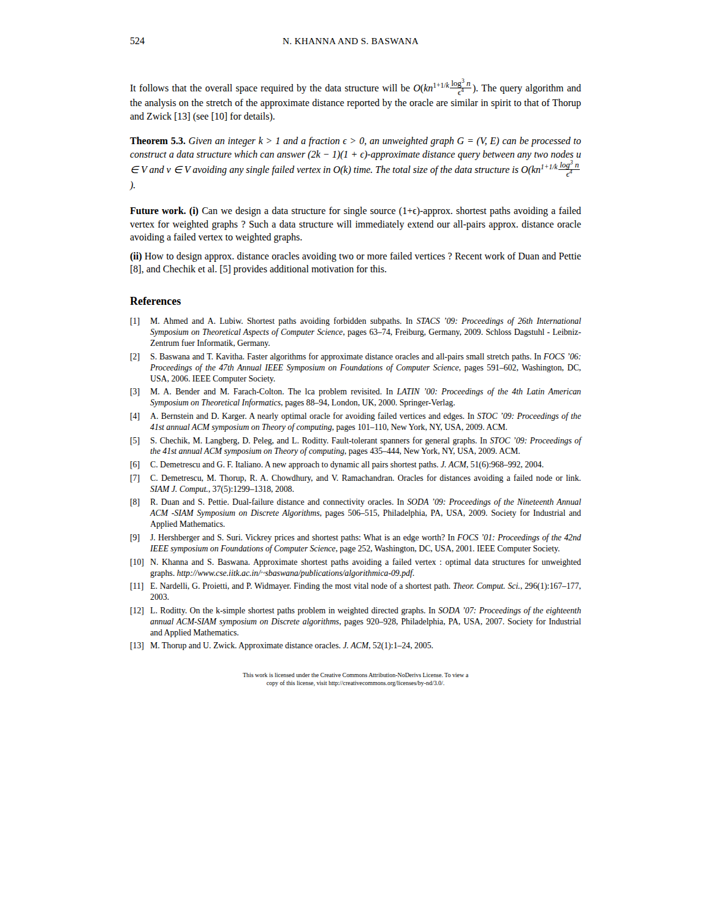524 N. KHANNA AND S. BASWANA
It follows that the overall space required by the data structure will be O(kn1+1/klog3 n ϵ4). The query algorithm and the analysis on the stretch of the approximate distance reported by the oracle are similar in spirit to that of Thorup and Zwick [13] (see [10] for details).
Theorem 5.3. Given an integer k > 1 and a fraction ϵ > 0, an unweighted graph G = (V, E) can be processed to construct a data structure which can answer (2k − 1)(1 + ϵ)-approximate distance query between any two nodes u ∈ V and v ∈ V avoiding any single failed vertex in O(k) time. The total size of the data structure is O(kn1+1/klog3 n ϵ4).
Future work. (i) Can we design a data structure for single source (1+ϵ)-approx. shortest paths avoiding a failed vertex for weighted graphs ? Such a data structure will immediately extend our all-pairs approx. distance oracle avoiding a failed vertex to weighted graphs.
(ii) How to design approx. distance oracles avoiding two or more failed vertices ? Recent work of Duan and Pettie [8], and Chechik et al. [5] provides additional motivation for this.
References
[1] M. Ahmed and A. Lubiw. Shortest paths avoiding forbidden subpaths. In STACS ’09: Proceedings of 26th International Symposium on Theoretical Aspects of Computer Science, pages 63–74, Freiburg, Germany, 2009. Schloss Dagstuhl - Leibniz-Zentrum fuer Informatik, Germany.
[2] S. Baswana and T. Kavitha. Faster algorithms for approximate distance oracles and all-pairs small stretch paths. In FOCS ’06: Proceedings of the 47th Annual IEEE Symposium on Foundations of Computer Science, pages 591–602, Washington, DC, USA, 2006. IEEE Computer Society.
[3] M. A. Bender and M. Farach-Colton. The lca problem revisited. In LATIN ’00: Proceedings of the 4th Latin American Symposium on Theoretical Informatics, pages 88–94, London, UK, 2000. Springer-Verlag.
[4] A. Bernstein and D. Karger. A nearly optimal oracle for avoiding failed vertices and edges. In STOC ’09: Proceedings of the 41st annual ACM symposium on Theory of computing, pages 101–110, New York, NY, USA, 2009. ACM.
[5] S. Chechik, M. Langberg, D. Peleg, and L. Roditty. Fault-tolerant spanners for general graphs. In STOC ’09: Proceedings of the 41st annual ACM symposium on Theory of computing, pages 435–444, New York, NY, USA, 2009. ACM.
[6] C. Demetrescu and G. F. Italiano. A new approach to dynamic all pairs shortest paths. J. ACM, 51(6):968–992, 2004.
[7] C. Demetrescu, M. Thorup, R. A. Chowdhury, and V. Ramachandran. Oracles for distances avoiding a failed node or link. SIAM J. Comput., 37(5):1299–1318, 2008.
[8] R. Duan and S. Pettie. Dual-failure distance and connectivity oracles. In SODA ’09: Proceedings of the Nineteenth Annual ACM -SIAM Symposium on Discrete Algorithms, pages 506–515, Philadelphia, PA, USA, 2009. Society for Industrial and Applied Mathematics.
[9] J. Hershberger and S. Suri. Vickrey prices and shortest paths: What is an edge worth? In FOCS ’01: Proceedings of the 42nd IEEE symposium on Foundations of Computer Science, page 252, Washington, DC, USA, 2001. IEEE Computer Society.
[10] N. Khanna and S. Baswana. Approximate shortest paths avoiding a failed vertex : optimal data structures for unweighted graphs. http://www.cse.iitk.ac.in/~sbaswana/publications/algorithmica-09.pdf.
[11] E. Nardelli, G. Proietti, and P. Widmayer. Finding the most vital node of a shortest path. Theor. Comput. Sci., 296(1):167–177, 2003.
[12] L. Roditty. On the k-simple shortest paths problem in weighted directed graphs. In SODA ’07: Proceedings of the eighteenth annual ACM-SIAM symposium on Discrete algorithms, pages 920–928, Philadelphia, PA, USA, 2007. Society for Industrial and Applied Mathematics.
[13] M. Thorup and U. Zwick. Approximate distance oracles. J. ACM, 52(1):1–24, 2005.
This work is licensed under the Creative Commons Attribution-NoDerivs License. To view a
copy of this license, visit http://creativecommons.org/licenses/by-nd/3.0/.